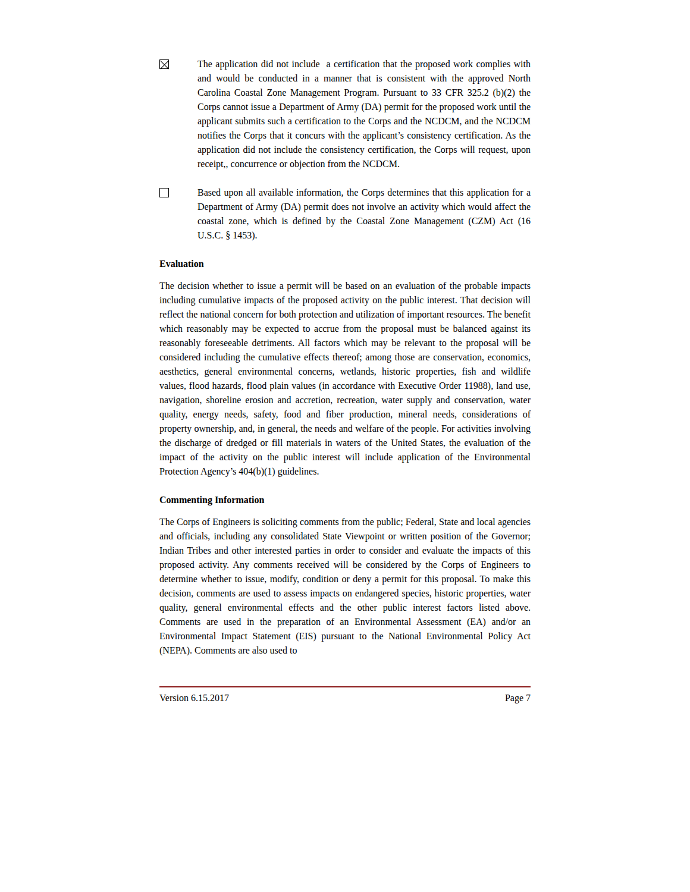The application did not include a certification that the proposed work complies with and would be conducted in a manner that is consistent with the approved North Carolina Coastal Zone Management Program. Pursuant to 33 CFR 325.2 (b)(2) the Corps cannot issue a Department of Army (DA) permit for the proposed work until the applicant submits such a certification to the Corps and the NCDCM, and the NCDCM notifies the Corps that it concurs with the applicant’s consistency certification. As the application did not include the consistency certification, the Corps will request, upon receipt,, concurrence or objection from the NCDCM.
Based upon all available information, the Corps determines that this application for a Department of Army (DA) permit does not involve an activity which would affect the coastal zone, which is defined by the Coastal Zone Management (CZM) Act (16 U.S.C. § 1453).
Evaluation
The decision whether to issue a permit will be based on an evaluation of the probable impacts including cumulative impacts of the proposed activity on the public interest. That decision will reflect the national concern for both protection and utilization of important resources. The benefit which reasonably may be expected to accrue from the proposal must be balanced against its reasonably foreseeable detriments. All factors which may be relevant to the proposal will be considered including the cumulative effects thereof; among those are conservation, economics, aesthetics, general environmental concerns, wetlands, historic properties, fish and wildlife values, flood hazards, flood plain values (in accordance with Executive Order 11988), land use, navigation, shoreline erosion and accretion, recreation, water supply and conservation, water quality, energy needs, safety, food and fiber production, mineral needs, considerations of property ownership, and, in general, the needs and welfare of the people. For activities involving the discharge of dredged or fill materials in waters of the United States, the evaluation of the impact of the activity on the public interest will include application of the Environmental Protection Agency’s 404(b)(1) guidelines.
Commenting Information
The Corps of Engineers is soliciting comments from the public; Federal, State and local agencies and officials, including any consolidated State Viewpoint or written position of the Governor; Indian Tribes and other interested parties in order to consider and evaluate the impacts of this proposed activity. Any comments received will be considered by the Corps of Engineers to determine whether to issue, modify, condition or deny a permit for this proposal. To make this decision, comments are used to assess impacts on endangered species, historic properties, water quality, general environmental effects and the other public interest factors listed above. Comments are used in the preparation of an Environmental Assessment (EA) and/or an Environmental Impact Statement (EIS) pursuant to the National Environmental Policy Act (NEPA). Comments are also used to
Version 6.15.2017 Page 7